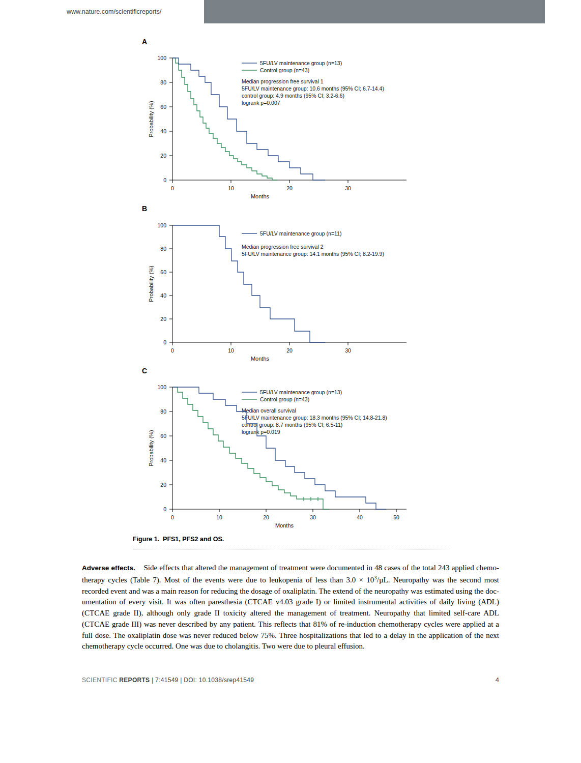www.nature.com/scientificreports/
A
100 80 60 40 20 0 0 10 20 30 Months Probability (%) 5FU/LV maintenance group (n=13) Control group (n=43) Median progression free survival 1 5FU/LV maintenance group: 10.6 months (95% CI; 6.7-14.4) control group: 4.9 months (95% CI; 3.2-6.6) logrank p=0.007
B
100 80 60 40 20 0 0 10 20 30 Months Probability (%) 5FU/LV maintenance group (n=11) Median progression free survival 2 5FU/LV maintenance group: 14.1 months (95% CI; 8.2-19.9)
C
100 80 60 40 20 0 0 10 20 30 40 50 Months Probability (%) 5FU/LV maintenance group (n=13) Control group (n=43) Median overall survival 5FU/LV maintenance group: 18.3 months (95% CI; 14.8-21.8) control group: 8.7 months (95% CI; 6.5-11) logrank p=0.019
Figure 1. PFS1, PFS2 and OS.
Adverse effects. Side effects that altered the management of treatment were documented in 48 cases of the total 243 applied chemotherapy cycles (Table 7). Most of the events were due to leukopenia of less than 3.0 × 103/µL. Neuropathy was the second most recorded event and was a main reason for reducing the dosage of oxaliplatin. The extend of the neuropathy was estimated using the documentation of every visit. It was often paresthesia (CTCAE v4.03 grade I) or limited instrumental activities of daily living (ADL) (CTCAE grade II), although only grade II toxicity altered the management of treatment. Neuropathy that limited self-care ADL (CTCAE grade III) was never described by any patient. This reflects that 81% of re-induction chemotherapy cycles were applied at a full dose. The oxaliplatin dose was never reduced below 75%. Three hospitalizations that led to a delay in the application of the next chemotherapy cycle occurred. One was due to cholangitis. Two were due to pleural effusion.
SCIENTIFIC REPORTS | 7:41549 | DOI: 10.1038/srep41549
4